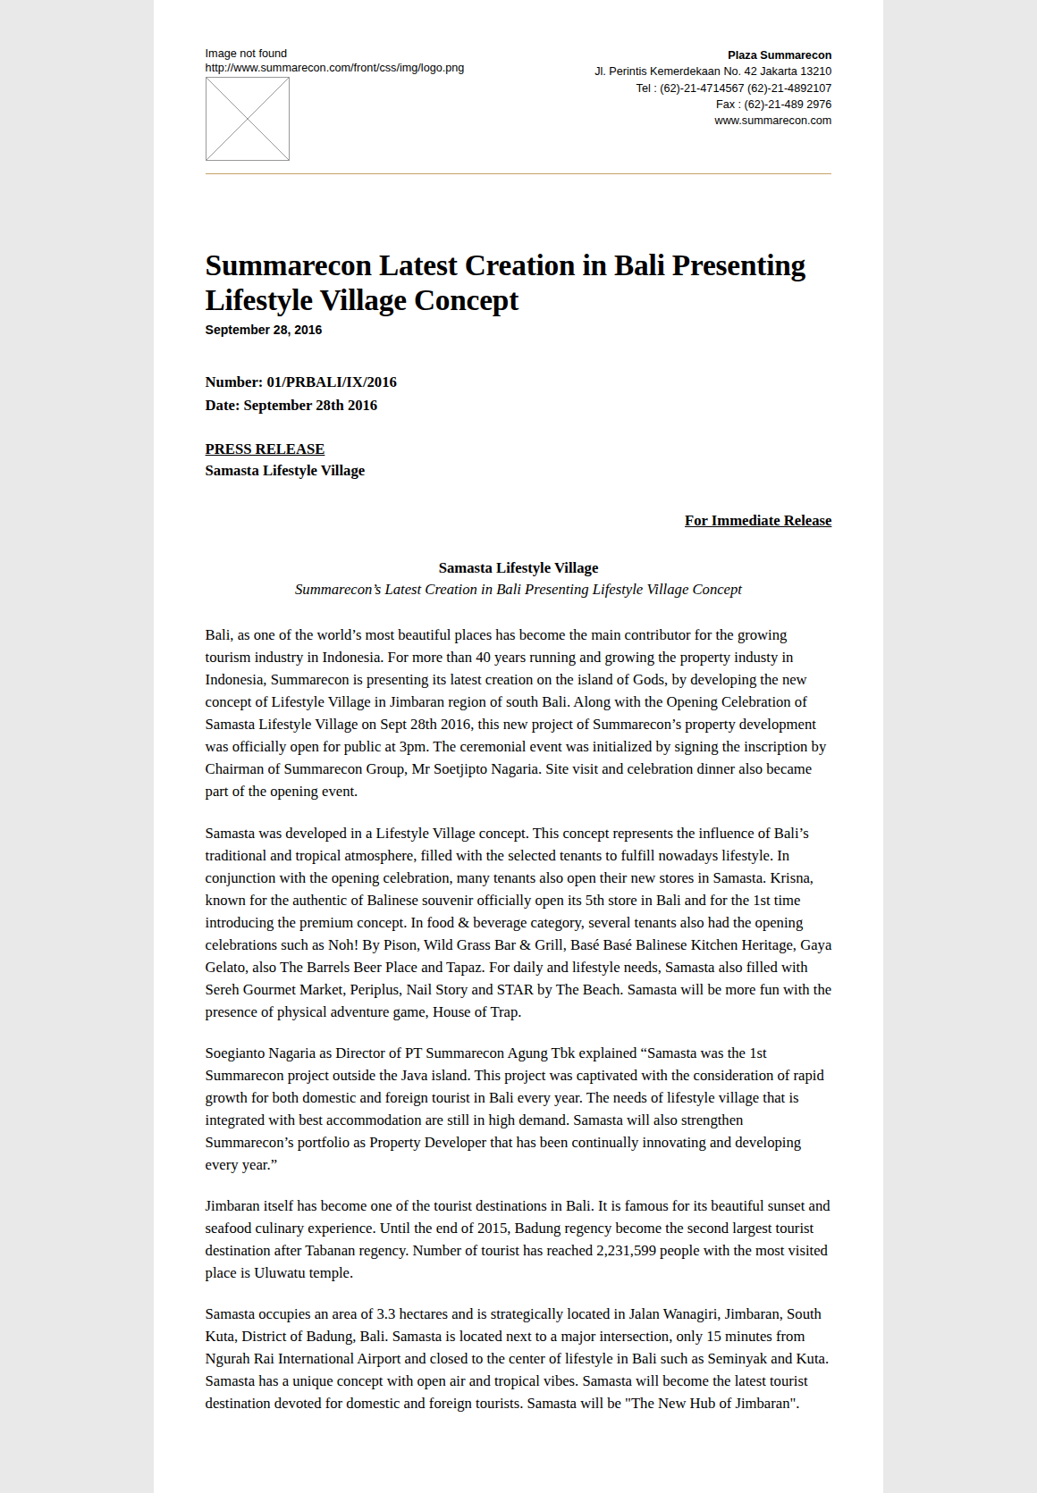Image not found http://www.summarecon.com/front/css/img/logo.png
Plaza Summarecon
Jl. Perintis Kemerdekaan No. 42 Jakarta 13210
Tel : (62)-21-4714567 (62)-21-4892107
Fax : (62)-21-489 2976
www.summarecon.com
Summarecon Latest Creation in Bali Presenting Lifestyle Village Concept
September 28, 2016
Number: 01/PRBALI/IX/2016
Date: September 28th 2016
PRESS RELEASE
Samasta Lifestyle Village
For Immediate Release
Samasta Lifestyle Village
Summarecon’s Latest Creation in Bali Presenting Lifestyle Village Concept
Bali, as one of the world’s most beautiful places has become the main contributor for the growing tourism industry in Indonesia. For more than 40 years running and growing the property industy in Indonesia, Summarecon is presenting its latest creation on the island of Gods, by developing the new concept of Lifestyle Village in Jimbaran region of south Bali. Along with the Opening Celebration of Samasta Lifestyle Village on Sept 28th 2016, this new project of Summarecon’s property development was officially open for public at 3pm. The ceremonial event was initialized by signing the inscription by Chairman of Summarecon Group, Mr Soetjipto Nagaria. Site visit and celebration dinner also became part of the opening event.
Samasta was developed in a Lifestyle Village concept. This concept represents the influence of Bali’s traditional and tropical atmosphere, filled with the selected tenants to fulfill nowadays lifestyle. In conjunction with the opening celebration, many tenants also open their new stores in Samasta. Krisna, known for the authentic of Balinese souvenir officially open its 5th store in Bali and for the 1st time introducing the premium concept. In food & beverage category, several tenants also had the opening celebrations such as Noh! By Pison, Wild Grass Bar & Grill, Basé Basé Balinese Kitchen Heritage, Gaya Gelato, also The Barrels Beer Place and Tapaz. For daily and lifestyle needs, Samasta also filled with Sereh Gourmet Market, Periplus, Nail Story and STAR by The Beach. Samasta will be more fun with the presence of physical adventure game, House of Trap.
Soegianto Nagaria as Director of PT Summarecon Agung Tbk explained “Samasta was the 1st Summarecon project outside the Java island. This project was captivated with the consideration of rapid growth for both domestic and foreign tourist in Bali every year. The needs of lifestyle village that is integrated with best accommodation are still in high demand. Samasta will also strengthen Summarecon’s portfolio as Property Developer that has been continually innovating and developing every year.”
Jimbaran itself has become one of the tourist destinations in Bali. It is famous for its beautiful sunset and seafood culinary experience. Until the end of 2015, Badung regency become the second largest tourist destination after Tabanan regency. Number of tourist has reached 2,231,599 people with the most visited place is Uluwatu temple.
Samasta occupies an area of 3.3 hectares and is strategically located in Jalan Wanagiri, Jimbaran, South Kuta, District of Badung, Bali. Samasta is located next to a major intersection, only 15 minutes from Ngurah Rai International Airport and closed to the center of lifestyle in Bali such as Seminyak and Kuta. Samasta has a unique concept with open air and tropical vibes. Samasta will become the latest tourist destination devoted for domestic and foreign tourists. Samasta will be "The New Hub of Jimbaran".